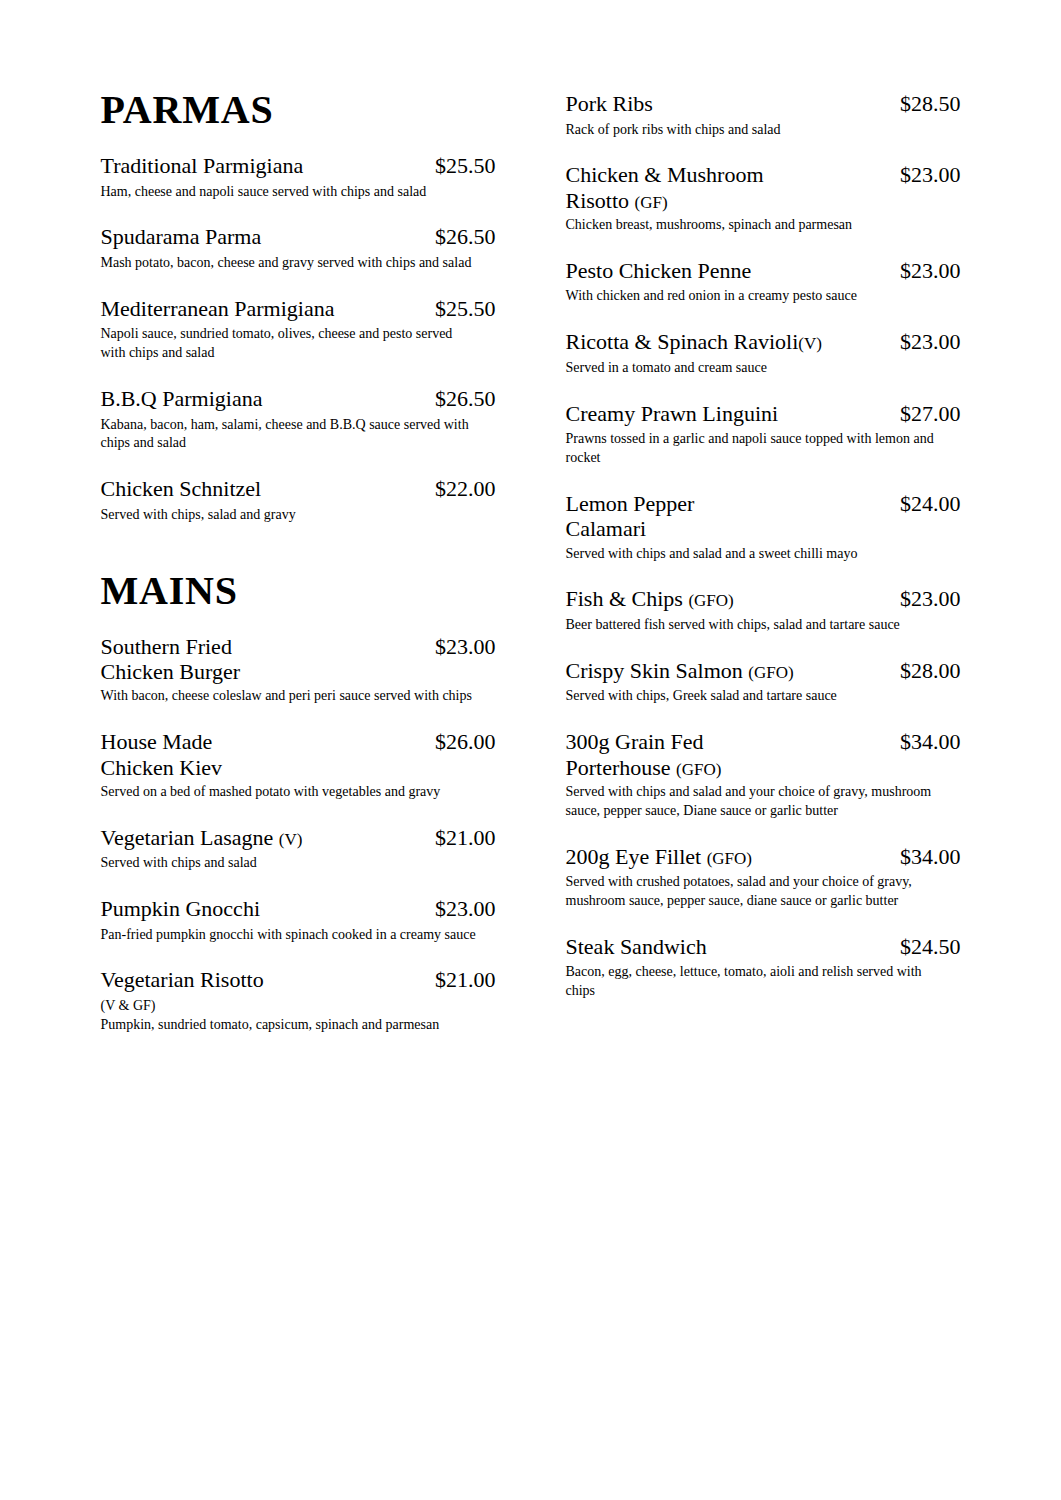PARMAS
Traditional Parmigiana
$25.50
Ham, cheese and napoli sauce served with chips and salad
Spudarama Parma
$26.50
Mash potato, bacon, cheese and gravy served with chips and salad
Mediterranean Parmigiana
$25.50
Napoli sauce, sundried tomato, olives, cheese and pesto served with chips and salad
B.B.Q Parmigiana
$26.50
Kabana, bacon, ham, salami, cheese and B.B.Q sauce served with chips and salad
Chicken Schnitzel
$22.00
Served with chips, salad and gravy
MAINS
Southern Fried
Chicken Burger
$23.00
With bacon, cheese coleslaw and peri peri sauce served with chips
House Made
Chicken Kiev
$26.00
Served on a bed of mashed potato with vegetables and gravy
Vegetarian Lasagne (V)
$21.00
Served with chips and salad
Pumpkin Gnocchi
$23.00
Pan-fried pumpkin gnocchi with spinach cooked in a creamy sauce
Vegetarian Risotto
$21.00
(V & GF)
Pumpkin, sundried tomato, capsicum, spinach and parmesan
Pork Ribs
$28.50
Rack of pork ribs with chips and salad
Chicken & Mushroom
Risotto (GF)
$23.00
Chicken breast, mushrooms, spinach and parmesan
Pesto Chicken Penne
$23.00
With chicken and red onion in a creamy pesto sauce
Ricotta & Spinach Ravioli(V)
$23.00
Served in a tomato and cream sauce
Creamy Prawn Linguini
$27.00
Prawns tossed in a garlic and napoli sauce topped with lemon and rocket
Lemon Pepper
Calamari
$24.00
Served with chips and salad and a sweet chilli mayo
Fish & Chips (GFO)
$23.00
Beer battered fish served with chips, salad and tartare sauce
Crispy Skin Salmon (GFO)
$28.00
Served with chips, Greek salad and tartare sauce
300g Grain Fed
Porterhouse (GFO)
$34.00
Served with chips and salad and your choice of gravy, mushroom sauce, pepper sauce, Diane sauce or garlic butter
200g Eye Fillet (GFO)
$34.00
Served with crushed potatoes, salad and your choice of gravy, mushroom sauce, pepper sauce, diane sauce or garlic butter
Steak Sandwich
$24.50
Bacon, egg, cheese, lettuce, tomato, aioli and relish served with chips